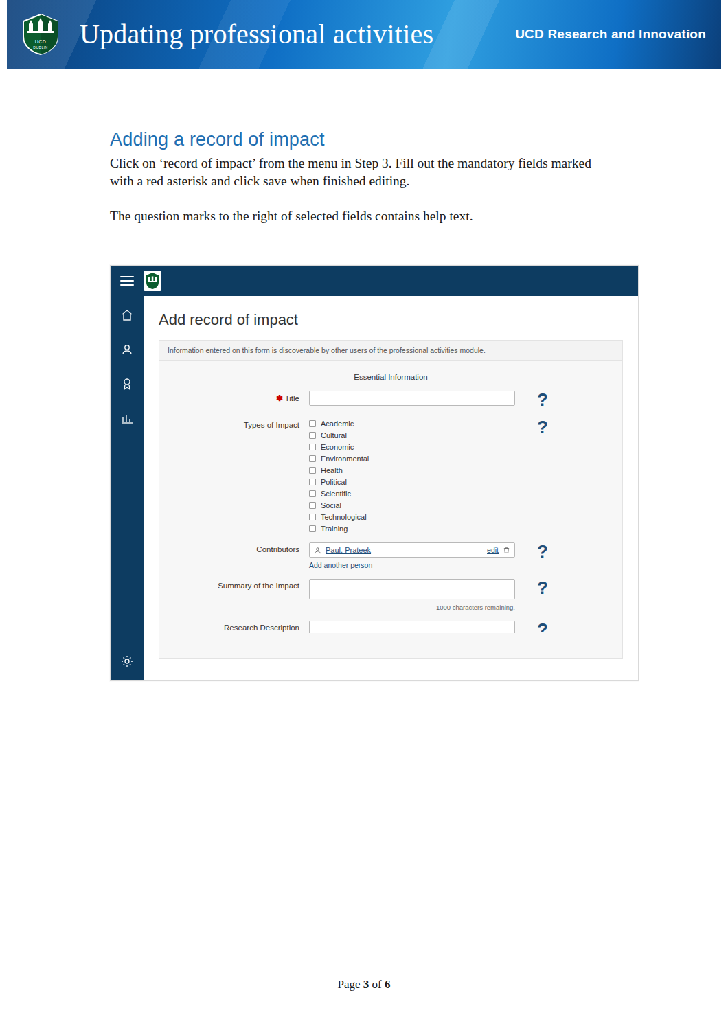UCD DUBLIN
Updating professional activities
UCD Research and Innovation
Adding a record of impact
Click on ‘record of impact’ from the menu in Step 3. Fill out the mandatory fields marked with a red asterisk and click save when finished editing.
The question marks to the right of selected fields contains help text.
Add record of impact
Information entered on this form is discoverable by other users of the professional activities module.
Essential Information
✱Title
?
Types of Impact
Academic Cultural Economic Environmental Health Political Scientific Social Technological Training
?
Contributors
Paul, Prateek edit
Add another person
?
Summary of the Impact
1000 characters remaining.
?
Research Description
?
Page 3 of 6